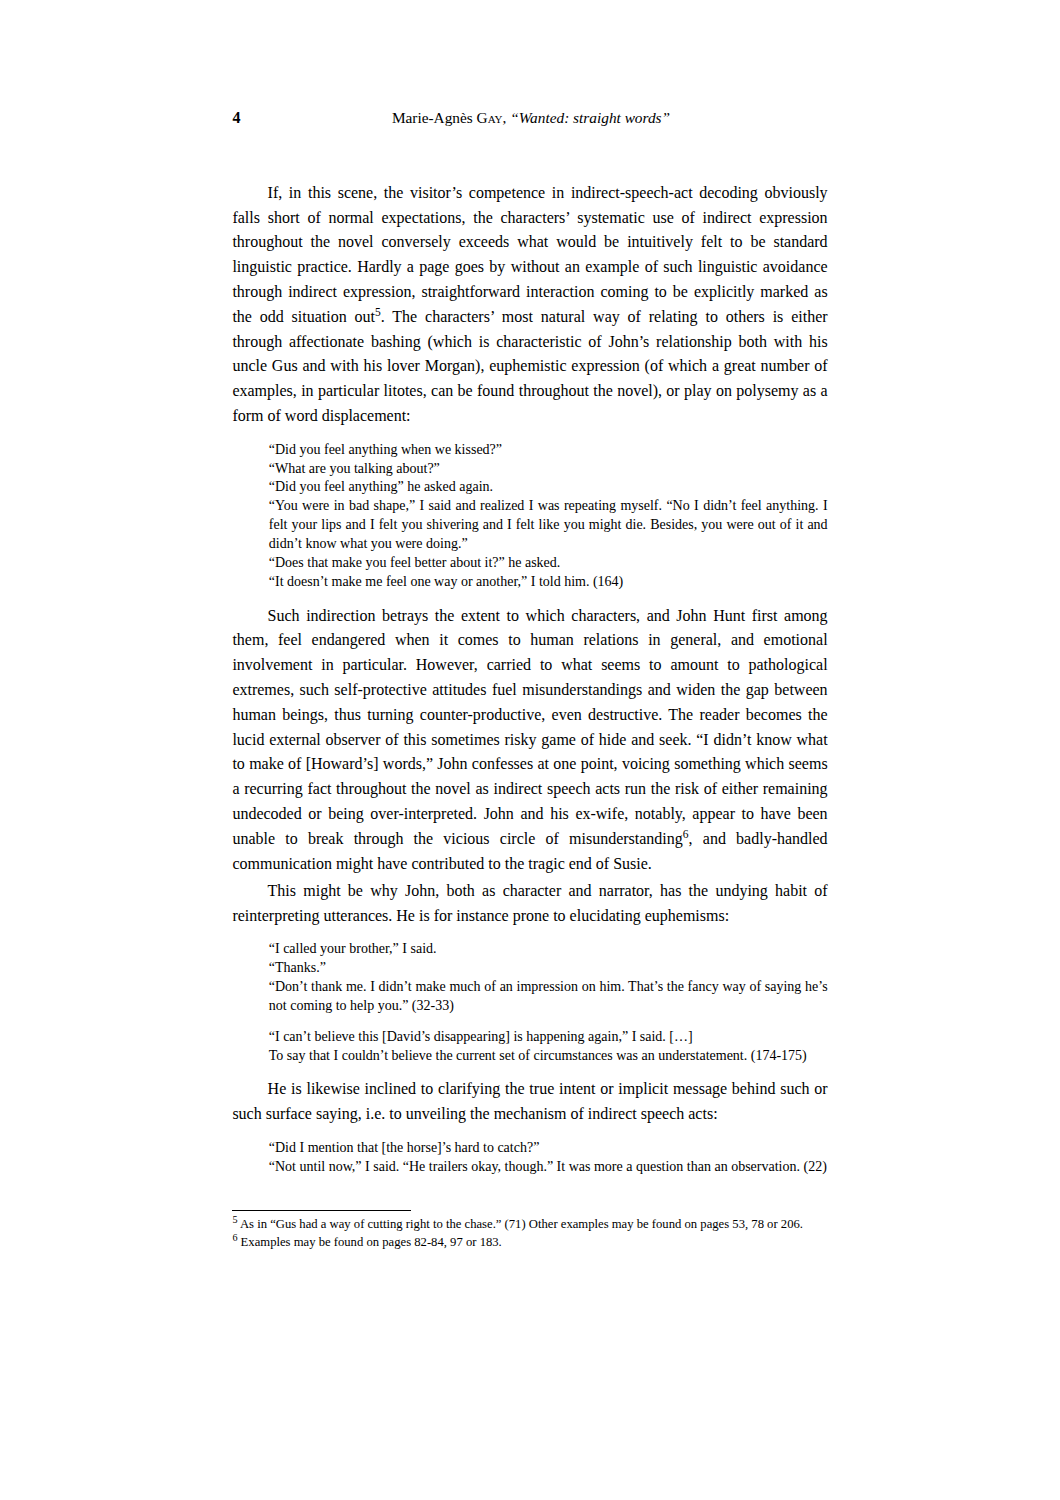4
Marie-Agnès Gay, “Wanted: straight words”
If, in this scene, the visitor’s competence in indirect-speech-act decoding obviously falls short of normal expectations, the characters’ systematic use of indirect expression throughout the novel conversely exceeds what would be intuitively felt to be standard linguistic practice. Hardly a page goes by without an example of such linguistic avoidance through indirect expression, straightforward interaction coming to be explicitly marked as the odd situation out5. The characters’ most natural way of relating to others is either through affectionate bashing (which is characteristic of John’s relationship both with his uncle Gus and with his lover Morgan), euphemistic expression (of which a great number of examples, in particular litotes, can be found throughout the novel), or play on polysemy as a form of word displacement:
“Did you feel anything when we kissed?”
“What are you talking about?”
“Did you feel anything” he asked again.
“You were in bad shape,” I said and realized I was repeating myself. “No I didn’t feel anything. I felt your lips and I felt you shivering and I felt like you might die. Besides, you were out of it and didn’t know what you were doing.”
“Does that make you feel better about it?” he asked.
“It doesn’t make me feel one way or another,” I told him. (164)
Such indirection betrays the extent to which characters, and John Hunt first among them, feel endangered when it comes to human relations in general, and emotional involvement in particular. However, carried to what seems to amount to pathological extremes, such self-protective attitudes fuel misunderstandings and widen the gap between human beings, thus turning counter-productive, even destructive. The reader becomes the lucid external observer of this sometimes risky game of hide and seek. “I didn’t know what to make of [Howard’s] words,” John confesses at one point, voicing something which seems a recurring fact throughout the novel as indirect speech acts run the risk of either remaining undecoded or being over-interpreted. John and his ex-wife, notably, appear to have been unable to break through the vicious circle of misunderstanding6, and badly-handled communication might have contributed to the tragic end of Susie.
This might be why John, both as character and narrator, has the undying habit of reinterpreting utterances. He is for instance prone to elucidating euphemisms:
“I called your brother,” I said.
“Thanks.”
“Don’t thank me. I didn’t make much of an impression on him. That’s the fancy way of saying he’s not coming to help you.” (32-33)
“I can’t believe this [David’s disappearing] is happening again,” I said. […]
To say that I couldn’t believe the current set of circumstances was an understatement. (174-175)
He is likewise inclined to clarifying the true intent or implicit message behind such or such surface saying, i.e. to unveiling the mechanism of indirect speech acts:
“Did I mention that [the horse]’s hard to catch?”
“Not until now,” I said. “He trailers okay, though.” It was more a question than an observation. (22)
5 As in “Gus had a way of cutting right to the chase.” (71) Other examples may be found on pages 53, 78 or 206.
6 Examples may be found on pages 82-84, 97 or 183.